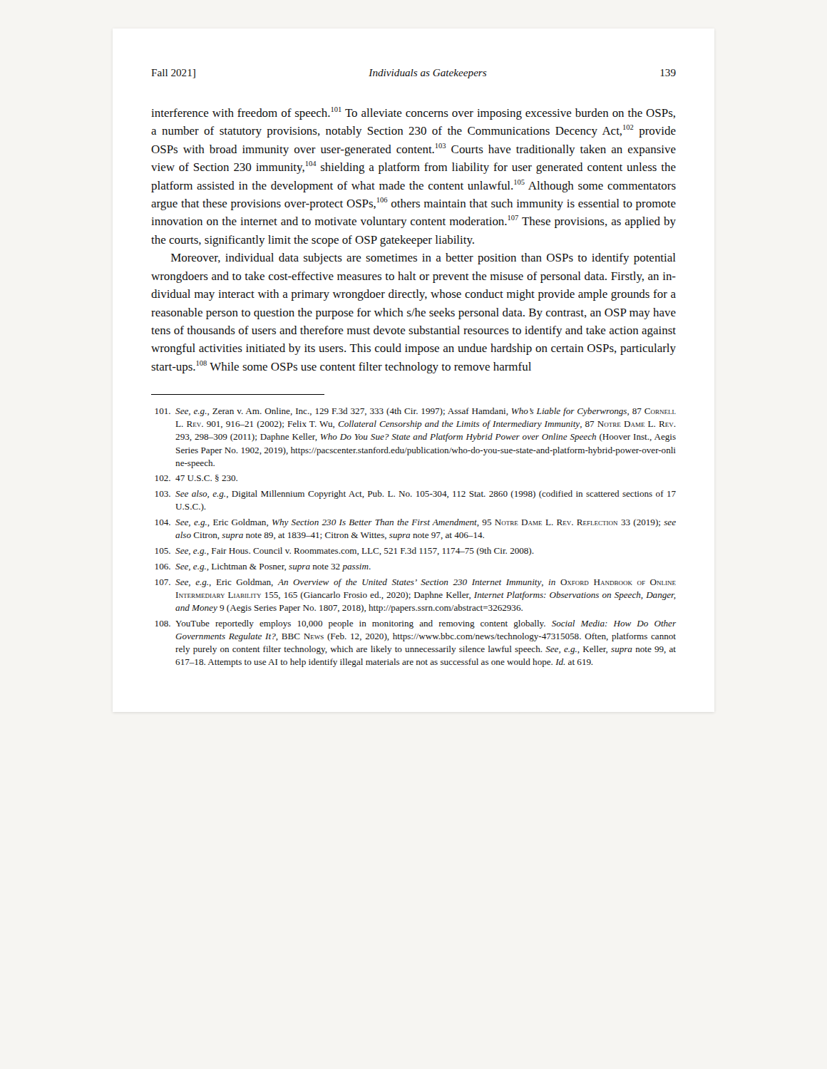Fall 2021] Individuals as Gatekeepers 139
interference with freedom of speech.101 To alleviate concerns over imposing excessive burden on the OSPs, a number of statutory provisions, notably Section 230 of the Communications Decency Act,102 provide OSPs with broad immunity over user-generated content.103 Courts have traditionally taken an expansive view of Section 230 immunity,104 shielding a platform from liability for user generated content unless the platform assisted in the development of what made the content unlawful.105 Although some commentators argue that these provisions over-protect OSPs,106 others maintain that such immunity is essential to promote innovation on the internet and to motivate voluntary content moderation.107 These provisions, as applied by the courts, significantly limit the scope of OSP gatekeeper liability.
Moreover, individual data subjects are sometimes in a better position than OSPs to identify potential wrongdoers and to take cost-effective measures to halt or prevent the misuse of personal data. Firstly, an individual may interact with a primary wrongdoer directly, whose conduct might provide ample grounds for a reasonable person to question the purpose for which s/he seeks personal data. By contrast, an OSP may have tens of thousands of users and therefore must devote substantial resources to identify and take action against wrongful activities initiated by its users. This could impose an undue hardship on certain OSPs, particularly start-ups.108 While some OSPs use content filter technology to remove harmful
101. See, e.g., Zeran v. Am. Online, Inc., 129 F.3d 327, 333 (4th Cir. 1997); Assaf Hamdani, Who’s Liable for Cyberwrongs, 87 Cornell L. Rev. 901, 916–21 (2002); Felix T. Wu, Collateral Censorship and the Limits of Intermediary Immunity, 87 Notre Dame L. Rev. 293, 298–309 (2011); Daphne Keller, Who Do You Sue? State and Platform Hybrid Power over Online Speech (Hoover Inst., Aegis Series Paper No. 1902, 2019), https://pacscenter.stanford.edu/publication/who-do-you-sue-state-and-platform-hybrid-power-over-online-speech.
102. 47 U.S.C. § 230.
103. See also, e.g., Digital Millennium Copyright Act, Pub. L. No. 105-304, 112 Stat. 2860 (1998) (codified in scattered sections of 17 U.S.C.).
104. See, e.g., Eric Goldman, Why Section 230 Is Better Than the First Amendment, 95 Notre Dame L. Rev. Reflection 33 (2019); see also Citron, supra note 89, at 1839–41; Citron & Wittes, supra note 97, at 406–14.
105. See, e.g., Fair Hous. Council v. Roommates.com, LLC, 521 F.3d 1157, 1174–75 (9th Cir. 2008).
106. See, e.g., Lichtman & Posner, supra note 32 passim.
107. See, e.g., Eric Goldman, An Overview of the United States’ Section 230 Internet Immunity, in Oxford Handbook of Online Intermediary Liability 155, 165 (Giancarlo Frosio ed., 2020); Daphne Keller, Internet Platforms: Observations on Speech, Danger, and Money 9 (Aegis Series Paper No. 1807, 2018), http://papers.ssrn.com/abstract=3262936.
108. YouTube reportedly employs 10,000 people in monitoring and removing content globally. Social Media: How Do Other Governments Regulate It?, BBC News (Feb. 12, 2020), https://www.bbc.com/news/technology-47315058. Often, platforms cannot rely purely on content filter technology, which are likely to unnecessarily silence lawful speech. See, e.g., Keller, supra note 99, at 617–18. Attempts to use AI to help identify illegal materials are not as successful as one would hope. Id. at 619.